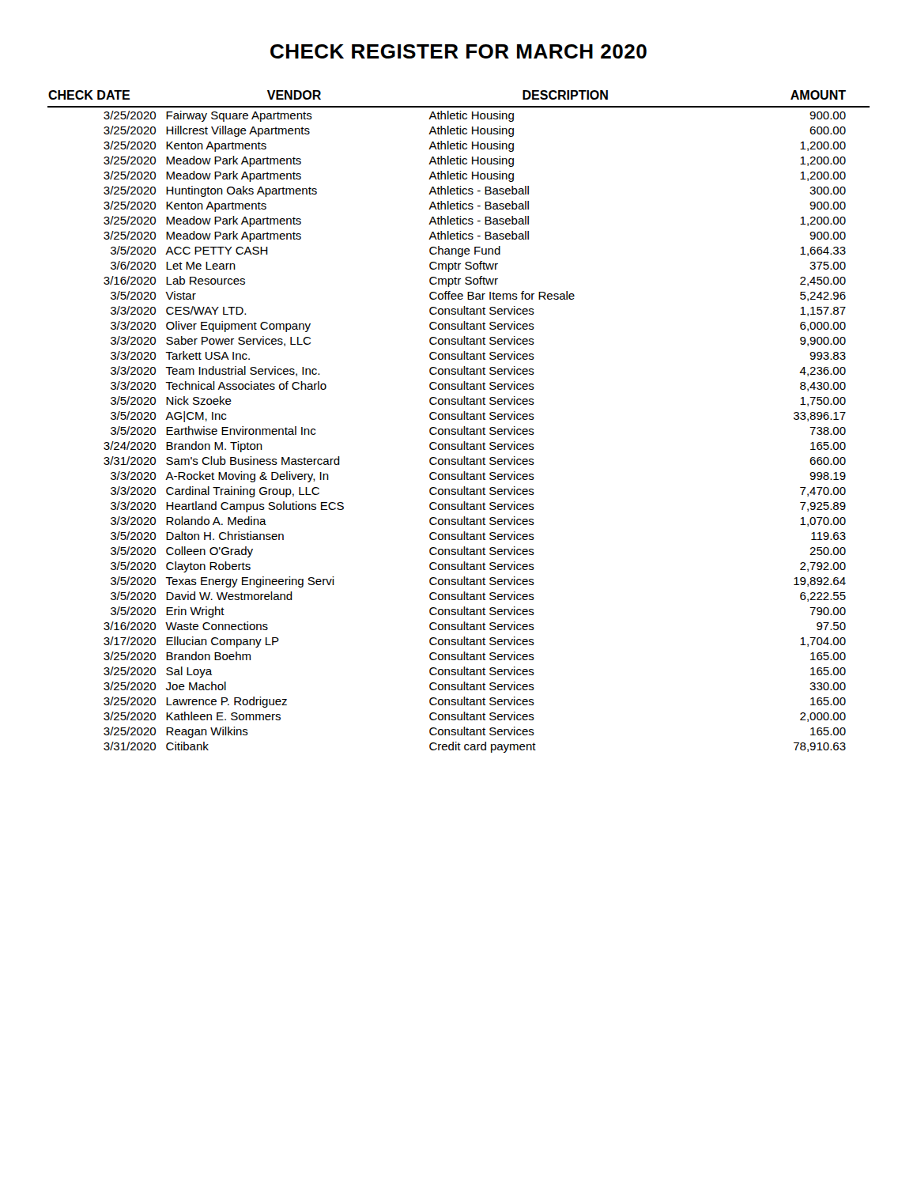CHECK REGISTER FOR MARCH 2020
| CHECK DATE | VENDOR | DESCRIPTION | AMOUNT |
| --- | --- | --- | --- |
| 3/25/2020 | Fairway Square Apartments | Athletic Housing | 900.00 |
| 3/25/2020 | Hillcrest Village Apartments | Athletic Housing | 600.00 |
| 3/25/2020 | Kenton Apartments | Athletic Housing | 1,200.00 |
| 3/25/2020 | Meadow Park Apartments | Athletic Housing | 1,200.00 |
| 3/25/2020 | Meadow Park Apartments | Athletic Housing | 1,200.00 |
| 3/25/2020 | Huntington Oaks Apartments | Athletics - Baseball | 300.00 |
| 3/25/2020 | Kenton Apartments | Athletics - Baseball | 900.00 |
| 3/25/2020 | Meadow Park Apartments | Athletics - Baseball | 1,200.00 |
| 3/25/2020 | Meadow Park Apartments | Athletics - Baseball | 900.00 |
| 3/5/2020 | ACC PETTY CASH | Change Fund | 1,664.33 |
| 3/6/2020 | Let Me Learn | Cmptr Softwr | 375.00 |
| 3/16/2020 | Lab Resources | Cmptr Softwr | 2,450.00 |
| 3/5/2020 | Vistar | Coffee Bar Items for Resale | 5,242.96 |
| 3/3/2020 | CES/WAY LTD. | Consultant Services | 1,157.87 |
| 3/3/2020 | Oliver Equipment Company | Consultant Services | 6,000.00 |
| 3/3/2020 | Saber Power Services, LLC | Consultant Services | 9,900.00 |
| 3/3/2020 | Tarkett USA Inc. | Consultant Services | 993.83 |
| 3/3/2020 | Team Industrial Services, Inc. | Consultant Services | 4,236.00 |
| 3/3/2020 | Technical Associates of Charlo | Consultant Services | 8,430.00 |
| 3/5/2020 | Nick Szoeke | Consultant Services | 1,750.00 |
| 3/5/2020 | AG/CM, Inc | Consultant Services | 33,896.17 |
| 3/5/2020 | Earthwise Environmental Inc | Consultant Services | 738.00 |
| 3/24/2020 | Brandon M. Tipton | Consultant Services | 165.00 |
| 3/31/2020 | Sam's Club Business Mastercard | Consultant Services | 660.00 |
| 3/3/2020 | A-Rocket Moving & Delivery, In | Consultant Services | 998.19 |
| 3/3/2020 | Cardinal Training Group, LLC | Consultant Services | 7,470.00 |
| 3/3/2020 | Heartland Campus Solutions ECS | Consultant Services | 7,925.89 |
| 3/3/2020 | Rolando A. Medina | Consultant Services | 1,070.00 |
| 3/5/2020 | Dalton H. Christiansen | Consultant Services | 119.63 |
| 3/5/2020 | Colleen O'Grady | Consultant Services | 250.00 |
| 3/5/2020 | Clayton Roberts | Consultant Services | 2,792.00 |
| 3/5/2020 | Texas Energy Engineering Servi | Consultant Services | 19,892.64 |
| 3/5/2020 | David W. Westmoreland | Consultant Services | 6,222.55 |
| 3/5/2020 | Erin Wright | Consultant Services | 790.00 |
| 3/16/2020 | Waste Connections | Consultant Services | 97.50 |
| 3/17/2020 | Ellucian Company LP | Consultant Services | 1,704.00 |
| 3/25/2020 | Brandon Boehm | Consultant Services | 165.00 |
| 3/25/2020 | Sal Loya | Consultant Services | 165.00 |
| 3/25/2020 | Joe Machol | Consultant Services | 330.00 |
| 3/25/2020 | Lawrence P. Rodriguez | Consultant Services | 165.00 |
| 3/25/2020 | Kathleen E. Sommers | Consultant Services | 2,000.00 |
| 3/25/2020 | Reagan Wilkins | Consultant Services | 165.00 |
| 3/31/2020 | Citibank | Credit card payment | 78,910.63 |